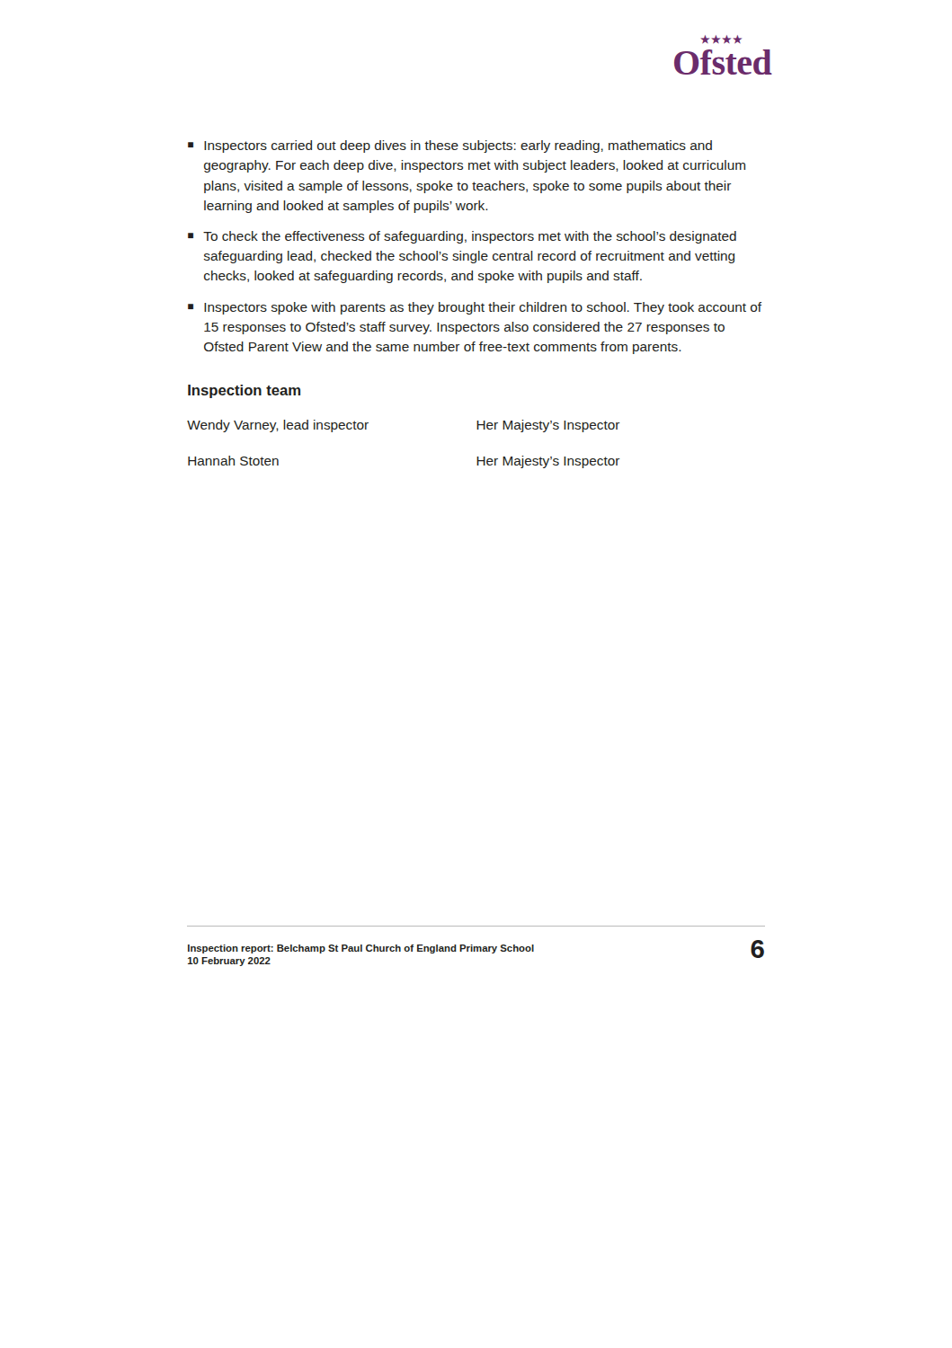★★★★
Ofsted
Inspectors carried out deep dives in these subjects: early reading, mathematics and geography. For each deep dive, inspectors met with subject leaders, looked at curriculum plans, visited a sample of lessons, spoke to teachers, spoke to some pupils about their learning and looked at samples of pupils’ work.
To check the effectiveness of safeguarding, inspectors met with the school’s designated safeguarding lead, checked the school’s single central record of recruitment and vetting checks, looked at safeguarding records, and spoke with pupils and staff.
Inspectors spoke with parents as they brought their children to school. They took account of 15 responses to Ofsted’s staff survey. Inspectors also considered the 27 responses to Ofsted Parent View and the same number of free-text comments from parents.
Inspection team
| Wendy Varney, lead inspector | Her Majesty’s Inspector |
| Hannah Stoten | Her Majesty’s Inspector |
Inspection report: Belchamp St Paul Church of England Primary School
10 February 2022
6